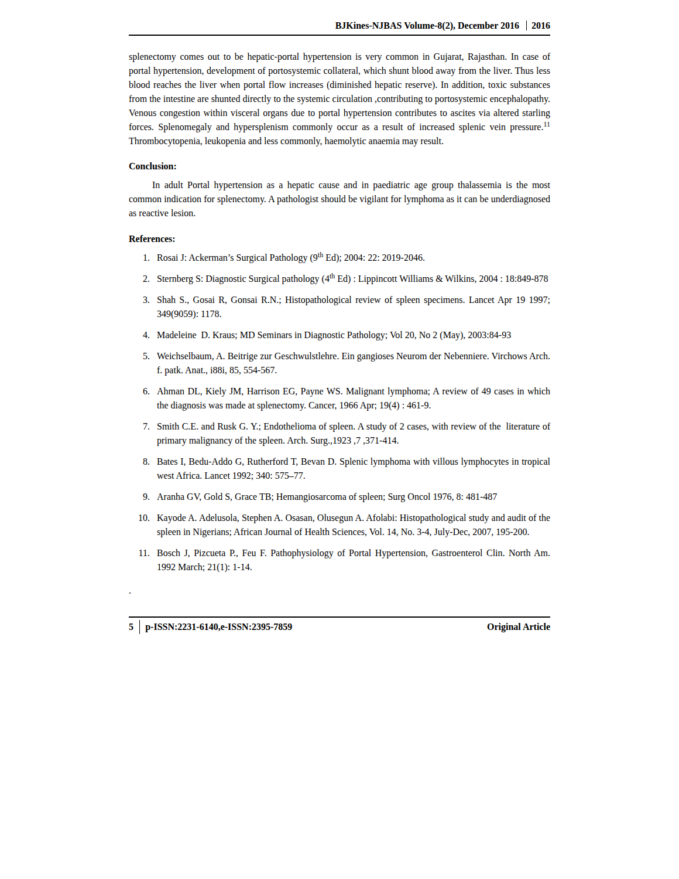BJKines-NJBAS Volume-8(2), December 2016 2016
splenectomy comes out to be hepatic-portal hypertension is very common in Gujarat, Rajasthan. In case of portal hypertension, development of portosystemic collateral, which shunt blood away from the liver. Thus less blood reaches the liver when portal flow increases (diminished hepatic reserve). In addition, toxic substances from the intestine are shunted directly to the systemic circulation ,contributing to portosystemic encephalopathy. Venous congestion within visceral organs due to portal hypertension contributes to ascites via altered starling forces. Splenomegaly and hypersplenism commonly occur as a result of increased splenic vein pressure.11 Thrombocytopenia, leukopenia and less commonly, haemolytic anaemia may result.
Conclusion:
In adult Portal hypertension as a hepatic cause and in paediatric age group thalassemia is the most common indication for splenectomy. A pathologist should be vigilant for lymphoma as it can be underdiagnosed as reactive lesion.
References:
Rosai J: Ackerman’s Surgical Pathology (9th Ed); 2004: 22: 2019-2046.
Sternberg S: Diagnostic Surgical pathology (4th Ed) : Lippincott Williams & Wilkins, 2004 : 18:849-878
Shah S., Gosai R, Gonsai R.N.; Histopathological review of spleen specimens. Lancet Apr 19 1997; 349(9059): 1178.
Madeleine D. Kraus; MD Seminars in Diagnostic Pathology; Vol 20, No 2 (May), 2003:84-93
Weichselbaum, A. Beitrige zur Geschwulstlehre. Ein gangioses Neurom der Nebenniere. Virchows Arch. f. patk. Anat., i88i, 85, 554-567.
Ahman DL, Kiely JM, Harrison EG, Payne WS. Malignant lymphoma; A review of 49 cases in which the diagnosis was made at splenectomy. Cancer, 1966 Apr; 19(4) : 461-9.
Smith C.E. and Rusk G. Y.; Endothelioma of spleen. A study of 2 cases, with review of the literature of primary malignancy of the spleen. Arch. Surg.,1923 ,7 ,371-414.
Bates I, Bedu-Addo G, Rutherford T, Bevan D. Splenic lymphoma with villous lymphocytes in tropical west Africa. Lancet 1992; 340: 575–77.
Aranha GV, Gold S, Grace TB; Hemangiosarcoma of spleen; Surg Oncol 1976, 8: 481-487
Kayode A. Adelusola, Stephen A. Osasan, Olusegun A. Afolabi: Histopathological study and audit of the spleen in Nigerians; African Journal of Health Sciences, Vol. 14, No. 3-4, July-Dec, 2007, 195-200.
Bosch J, Pizcueta P., Feu F. Pathophysiology of Portal Hypertension, Gastroenterol Clin. North Am. 1992 March; 21(1): 1-14.
.
5 p-ISSN:2231-6140,e-ISSN:2395-7859 Original Article